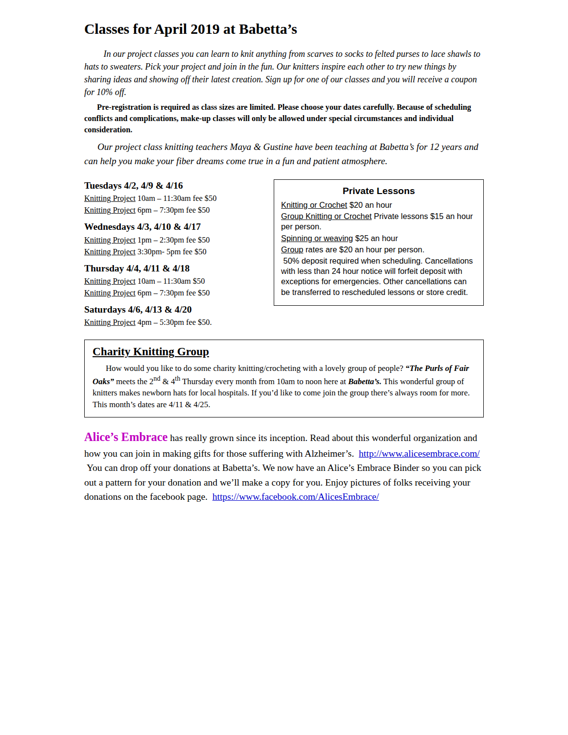Classes for April 2019 at Babetta’s
In our project classes you can learn to knit anything from scarves to socks to felted purses to lace shawls to hats to sweaters. Pick your project and join in the fun. Our knitters inspire each other to try new things by sharing ideas and showing off their latest creation. Sign up for one of our classes and you will receive a coupon for 10% off.
Pre-registration is required as class sizes are limited. Please choose your dates carefully. Because of scheduling conflicts and complications, make-up classes will only be allowed under special circumstances and individual consideration.
Our project class knitting teachers Maya & Gustine have been teaching at Babetta’s for 12 years and can help you make your fiber dreams come true in a fun and patient atmosphere.
Tuesdays 4/2, 4/9 & 4/16
Knitting Project 10am – 11:30am fee $50
Knitting Project 6pm – 7:30pm fee $50
Wednesdays 4/3, 4/10 & 4/17
Knitting Project 1pm – 2:30pm fee $50
Knitting Project 3:30pm- 5pm fee $50
Thursday 4/4, 4/11 & 4/18
Knitting Project 10am – 11:30am $50
Knitting Project 6pm – 7:30pm fee $50
Saturdays 4/6, 4/13 & 4/20
Knitting Project 4pm – 5:30pm fee $50.
Private Lessons
Knitting or Crochet $20 an hour
Group Knitting or Crochet Private lessons $15 an hour per person.
Spinning or weaving $25 an hour
Group rates are $20 an hour per person.
50% deposit required when scheduling. Cancellations with less than 24 hour notice will forfeit deposit with exceptions for emergencies. Other cancellations can be transferred to rescheduled lessons or store credit.
Charity Knitting Group
How would you like to do some charity knitting/crocheting with a lovely group of people? “The Purls of Fair Oaks” meets the 2nd & 4th Thursday every month from 10am to noon here at Babetta’s. This wonderful group of knitters makes newborn hats for local hospitals. If you’d like to come join the group there’s always room for more. This month’s dates are 4/11 & 4/25.
Alice’s Embrace has really grown since its inception. Read about this wonderful organization and how you can join in making gifts for those suffering with Alzheimer’s. http://www.alicesembrace.com/ You can drop off your donations at Babetta’s. We now have an Alice’s Embrace Binder so you can pick out a pattern for your donation and we’ll make a copy for you. Enjoy pictures of folks receiving your donations on the facebook page. https://www.facebook.com/AlicesEmbrace/